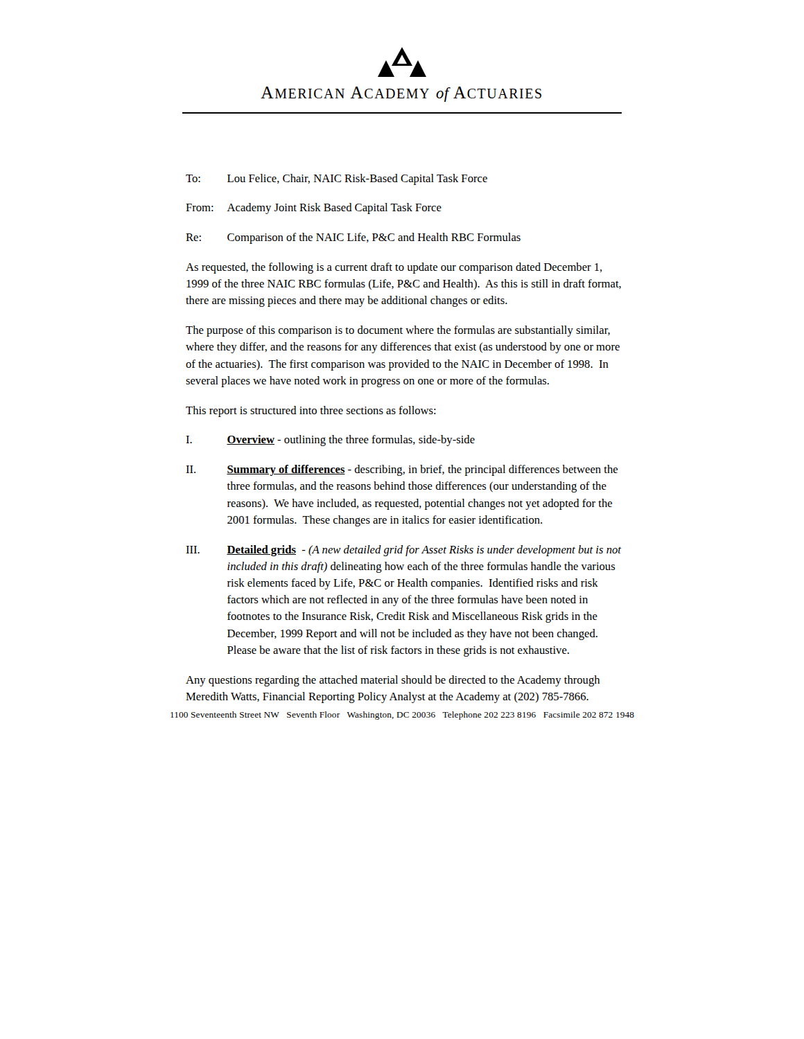AMERICAN ACADEMY of ACTUARIES
To:
Lou Felice, Chair, NAIC Risk-Based Capital Task Force
From:
Academy Joint Risk Based Capital Task Force
Re:
Comparison of the NAIC Life, P&C and Health RBC Formulas
As requested, the following is a current draft to update our comparison dated December 1, 1999 of the three NAIC RBC formulas (Life, P&C and Health). As this is still in draft format, there are missing pieces and there may be additional changes or edits.
The purpose of this comparison is to document where the formulas are substantially similar, where they differ, and the reasons for any differences that exist (as understood by one or more of the actuaries). The first comparison was provided to the NAIC in December of 1998. In several places we have noted work in progress on one or more of the formulas.
This report is structured into three sections as follows:
I. Overview - outlining the three formulas, side-by-side
II. Summary of differences - describing, in brief, the principal differences between the three formulas, and the reasons behind those differences (our understanding of the reasons). We have included, as requested, potential changes not yet adopted for the 2001 formulas. These changes are in italics for easier identification.
III. Detailed grids - (A new detailed grid for Asset Risks is under development but is not included in this draft) delineating how each of the three formulas handle the various risk elements faced by Life, P&C or Health companies. Identified risks and risk factors which are not reflected in any of the three formulas have been noted in footnotes to the Insurance Risk, Credit Risk and Miscellaneous Risk grids in the December, 1999 Report and will not be included as they have not been changed. Please be aware that the list of risk factors in these grids is not exhaustive.
Any questions regarding the attached material should be directed to the Academy through Meredith Watts, Financial Reporting Policy Analyst at the Academy at (202) 785-7866.
1100 Seventeenth Street NW Seventh Floor Washington, DC 20036 Telephone 202 223 8196 Facsimile 202 872 1948